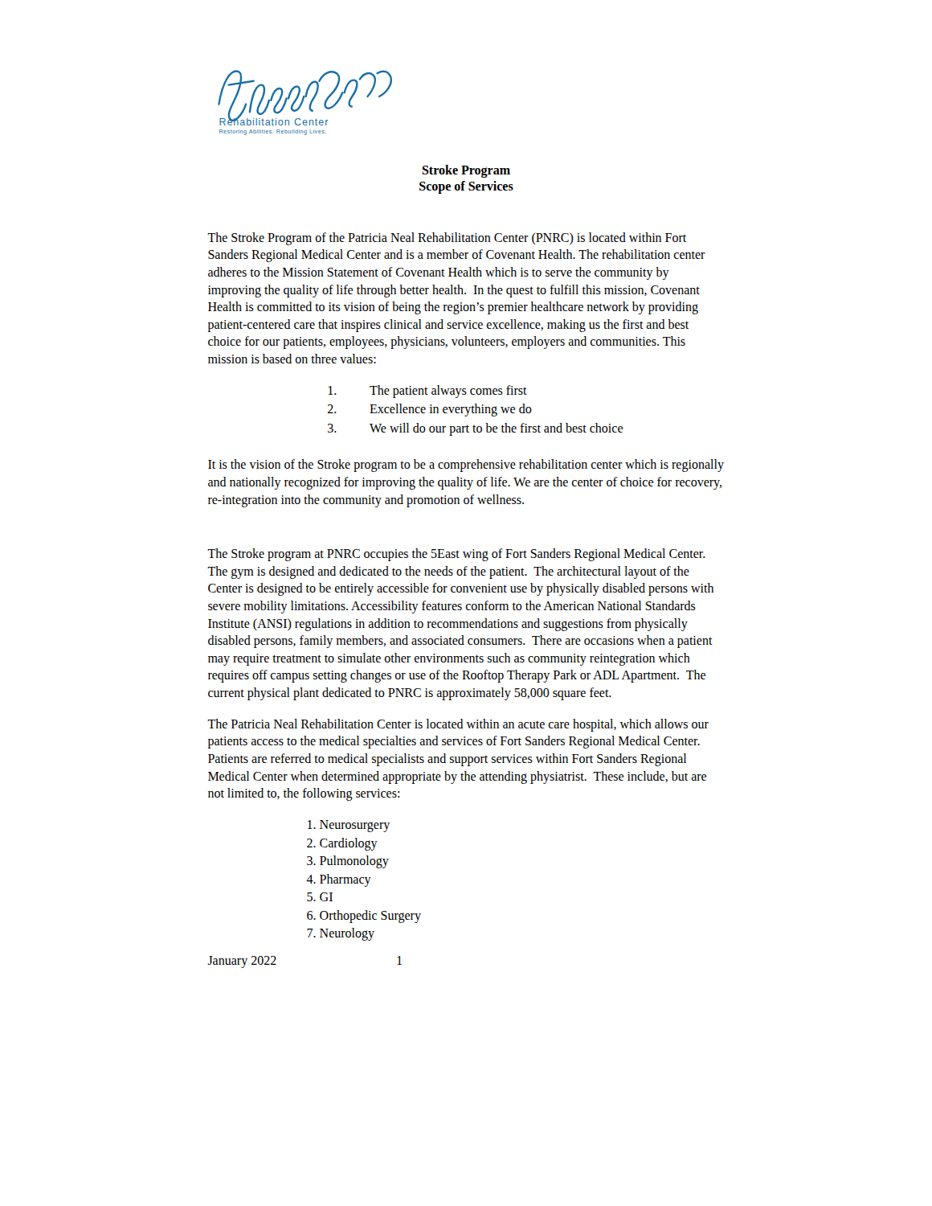Stroke Program
Scope of Services
The Stroke Program of the Patricia Neal Rehabilitation Center (PNRC) is located within Fort Sanders Regional Medical Center and is a member of Covenant Health. The rehabilitation center adheres to the Mission Statement of Covenant Health which is to serve the community by improving the quality of life through better health. In the quest to fulfill this mission, Covenant Health is committed to its vision of being the region’s premier healthcare network by providing patient-centered care that inspires clinical and service excellence, making us the first and best choice for our patients, employees, physicians, volunteers, employers and communities. This mission is based on three values:
The patient always comes first
Excellence in everything we do
We will do our part to be the first and best choice
It is the vision of the Stroke program to be a comprehensive rehabilitation center which is regionally and nationally recognized for improving the quality of life. We are the center of choice for recovery, re-integration into the community and promotion of wellness.
The Stroke program at PNRC occupies the 5East wing of Fort Sanders Regional Medical Center. The gym is designed and dedicated to the needs of the patient. The architectural layout of the Center is designed to be entirely accessible for convenient use by physically disabled persons with severe mobility limitations. Accessibility features conform to the American National Standards Institute (ANSI) regulations in addition to recommendations and suggestions from physically disabled persons, family members, and associated consumers. There are occasions when a patient may require treatment to simulate other environments such as community reintegration which requires off campus setting changes or use of the Rooftop Therapy Park or ADL Apartment. The current physical plant dedicated to PNRC is approximately 58,000 square feet.
The Patricia Neal Rehabilitation Center is located within an acute care hospital, which allows our patients access to the medical specialties and services of Fort Sanders Regional Medical Center. Patients are referred to medical specialists and support services within Fort Sanders Regional Medical Center when determined appropriate by the attending physiatrist. These include, but are not limited to, the following services:
Neurosurgery
Cardiology
Pulmonology
Pharmacy
GI
Orthopedic Surgery
Neurology
January 20221